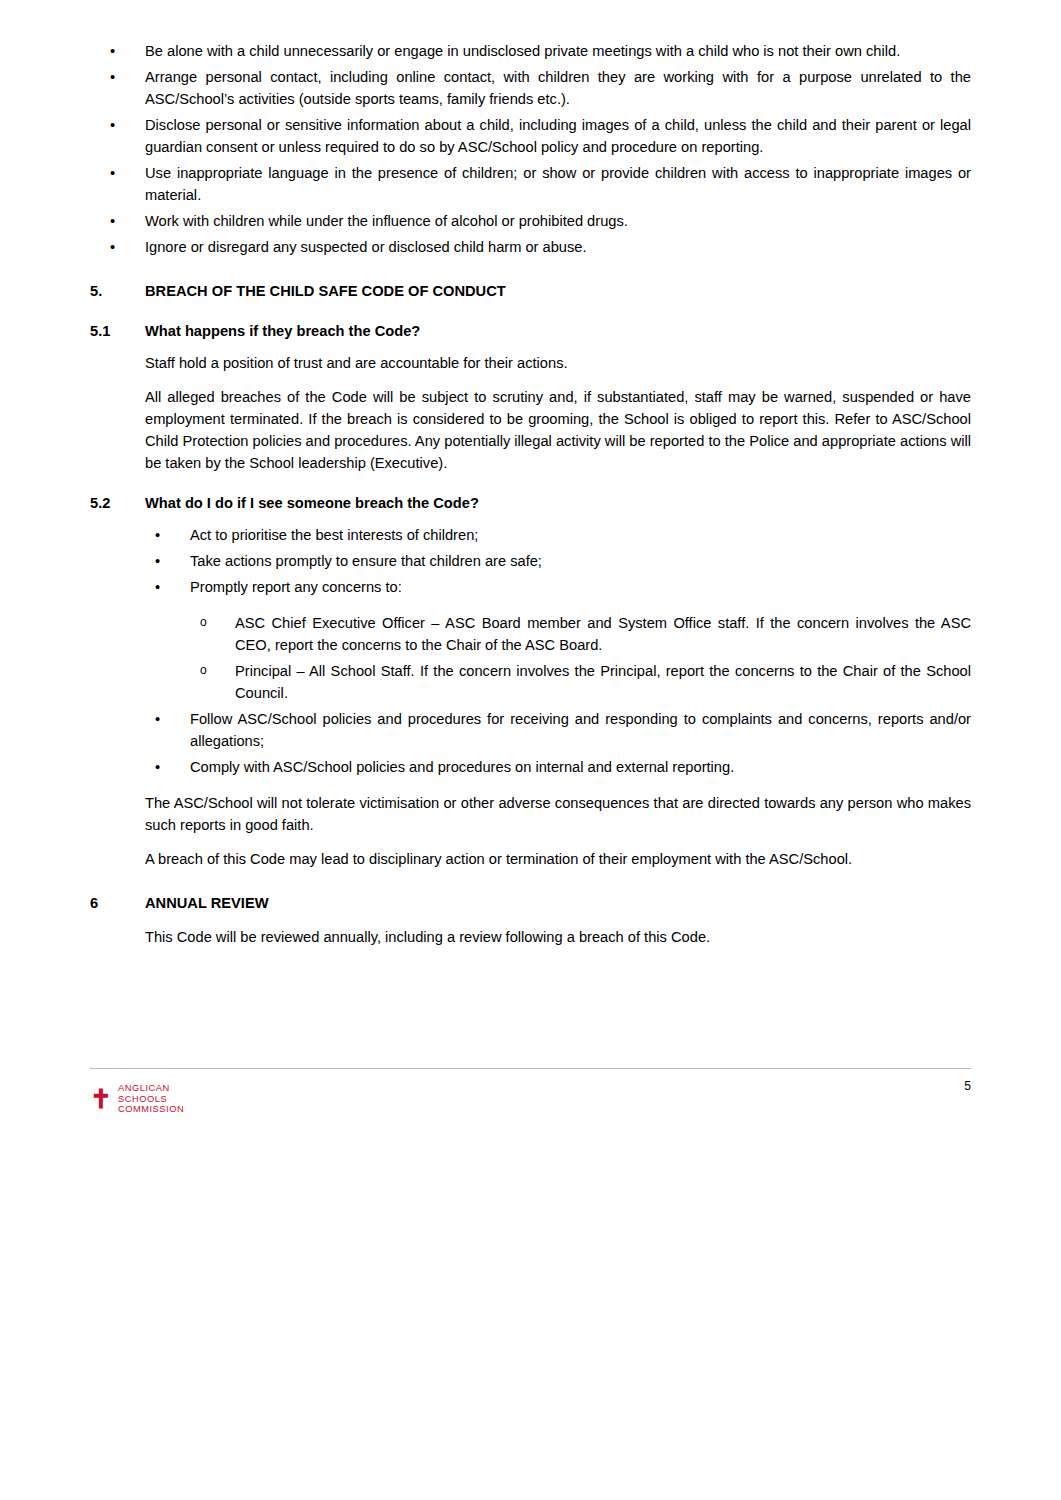Be alone with a child unnecessarily or engage in undisclosed private meetings with a child who is not their own child.
Arrange personal contact, including online contact, with children they are working with for a purpose unrelated to the ASC/School’s activities (outside sports teams, family friends etc.).
Disclose personal or sensitive information about a child, including images of a child, unless the child and their parent or legal guardian consent or unless required to do so by ASC/School policy and procedure on reporting.
Use inappropriate language in the presence of children; or show or provide children with access to inappropriate images or material.
Work with children while under the influence of alcohol or prohibited drugs.
Ignore or disregard any suspected or disclosed child harm or abuse.
5. BREACH OF THE CHILD SAFE CODE OF CONDUCT
5.1 What happens if they breach the Code?
Staff hold a position of trust and are accountable for their actions.
All alleged breaches of the Code will be subject to scrutiny and, if substantiated, staff may be warned, suspended or have employment terminated. If the breach is considered to be grooming, the School is obliged to report this. Refer to ASC/School Child Protection policies and procedures. Any potentially illegal activity will be reported to the Police and appropriate actions will be taken by the School leadership (Executive).
5.2 What do I do if I see someone breach the Code?
Act to prioritise the best interests of children;
Take actions promptly to ensure that children are safe;
Promptly report any concerns to:
ASC Chief Executive Officer – ASC Board member and System Office staff. If the concern involves the ASC CEO, report the concerns to the Chair of the ASC Board.
Principal – All School Staff. If the concern involves the Principal, report the concerns to the Chair of the School Council.
Follow ASC/School policies and procedures for receiving and responding to complaints and concerns, reports and/or allegations;
Comply with ASC/School policies and procedures on internal and external reporting.
The ASC/School will not tolerate victimisation or other adverse consequences that are directed towards any person who makes such reports in good faith.
A breach of this Code may lead to disciplinary action or termination of their employment with the ASC/School.
6 ANNUAL REVIEW
This Code will be reviewed annually, including a review following a breach of this Code.
5
✝ Anglican
Schools
Commission